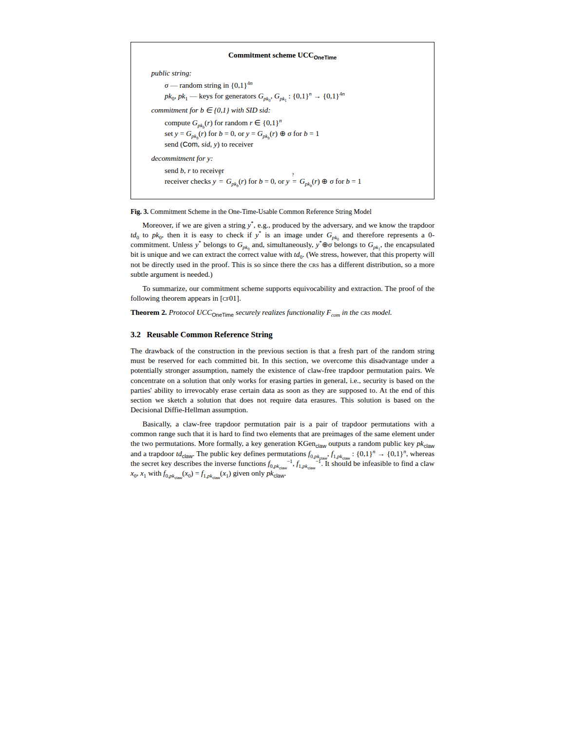Commitment scheme UCCOneTime
public string:
σ — random string in {0,1}4n
pk0, pk1 — keys for generators Gpk0, Gpk1 : {0,1}n → {0,1}4n
commitment for b ∈ {0,1} with SID sid:
compute Gpkb(r) for random r ∈ {0,1}n
set y = Gpkb(r) for b = 0, or y = Gpkb(r) ⊕ σ for b = 1
send (Com, sid, y) to receiver
decommitment for y:
send b, r to receiver
receiver checks y ?= Gpkb(r) for b = 0, or y ?= Gpkb(r) ⊕ σ for b = 1
Fig. 3. Commitment Scheme in the One-Time-Usable Common Reference String Model
Moreover, if we are given a string y*, e.g., produced by the adversary, and we know the trapdoor td0 to pk0, then it is easy to check if y* is an image under Gpk0 and therefore represents a 0-commitment. Unless y* belongs to Gpk0 and, simultaneously, y*⊕σ belongs to Gpk1, the encapsulated bit is unique and we can extract the correct value with td0. (We stress, however, that this property will not be directly used in the proof. This is so since there the crs has a different distribution, so a more subtle argument is needed.)
To summarize, our commitment scheme supports equivocability and extraction. The proof of the following theorem appears in [cf01].
Theorem 2. Protocol UCCOneTime securely realizes functionality Fcom in the crs model.
3.2 Reusable Common Reference String
The drawback of the construction in the previous section is that a fresh part of the random string must be reserved for each committed bit. In this section, we overcome this disadvantage under a potentially stronger assumption, namely the existence of claw-free trapdoor permutation pairs. We concentrate on a solution that only works for erasing parties in general, i.e., security is based on the parties' ability to irrevocably erase certain data as soon as they are supposed to. At the end of this section we sketch a solution that does not require data erasures. This solution is based on the Decisional Diffie-Hellman assumption.
Basically, a claw-free trapdoor permutation pair is a pair of trapdoor permutations with a common range such that it is hard to find two elements that are preimages of the same element under the two permutations. More formally, a key generation KGenclaw outputs a random public key pkclaw and a trapdoor tdclaw. The public key defines permutations f0,pkclaw, f1,pkclaw : {0,1}n → {0,1}n, whereas the secret key describes the inverse functions f0,pkclaw−1, f1,pkclaw−1. It should be infeasible to find a claw x0, x1 with f0,pkclaw(x0) = f1,pkclaw(x1) given only pkclaw.